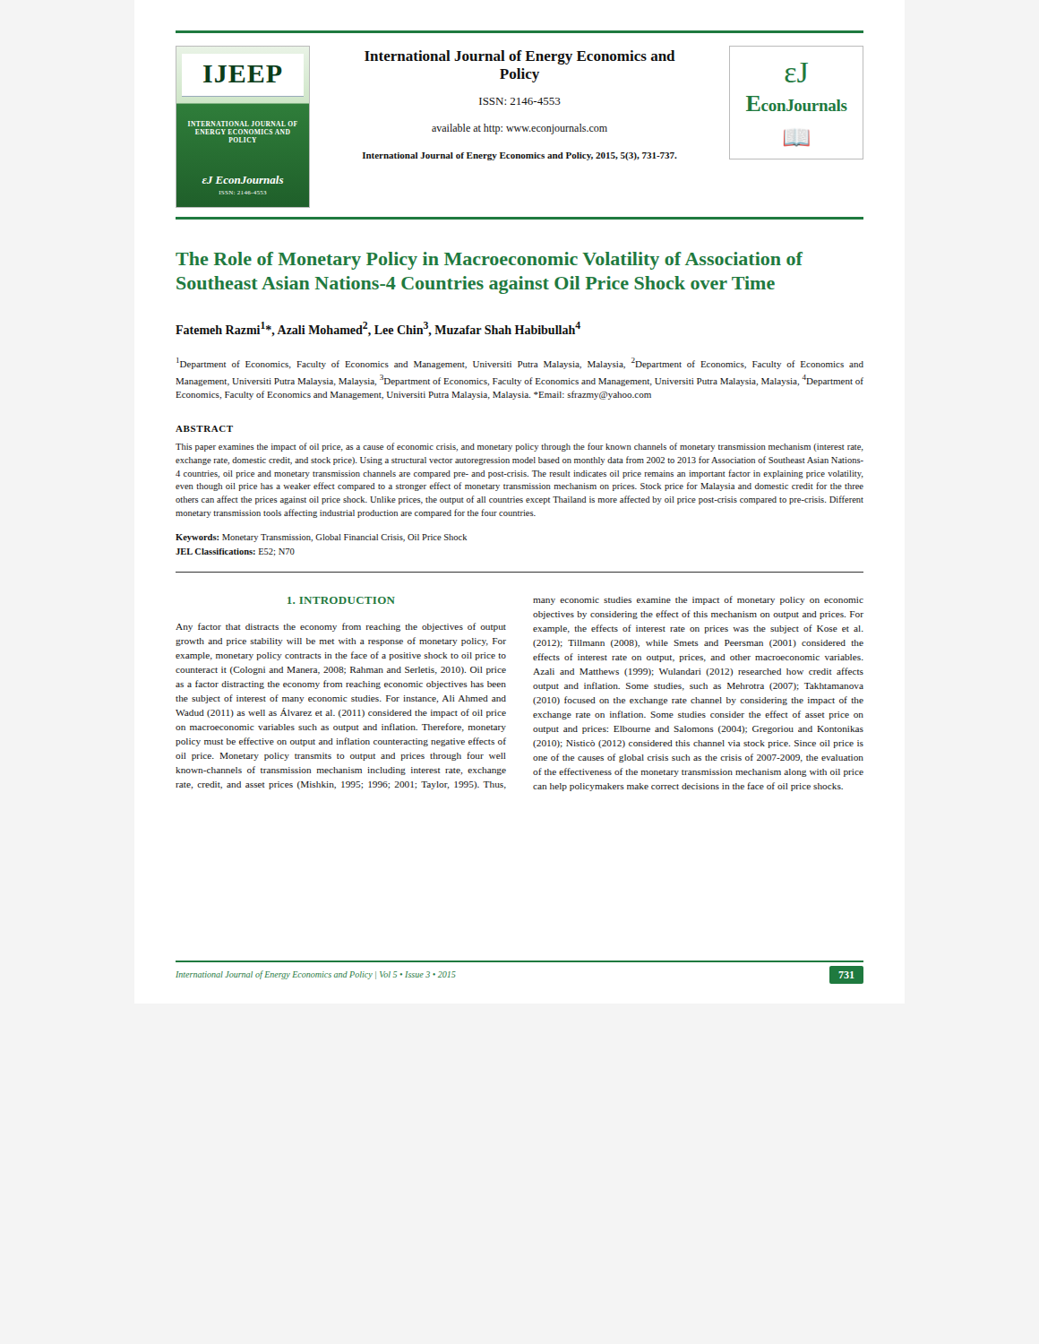IJEEP
International Journal of
Energy Economics and Policy
εJ EconJournals
ISSN: 2146-4553
International Journal of Energy Economics and
Policy
ISSN: 2146-4553
available at http: www.econjournals.com
International Journal of Energy Economics and Policy, 2015, 5(3), 731-737.
εJ
EconJournals
📖
The Role of Monetary Policy in Macroeconomic Volatility of Association of Southeast Asian Nations-4 Countries against Oil Price Shock over Time
Fatemeh Razmi1*, Azali Mohamed2, Lee Chin3, Muzafar Shah Habibullah4
1Department of Economics, Faculty of Economics and Management, Universiti Putra Malaysia, Malaysia, 2Department of Economics, Faculty of Economics and Management, Universiti Putra Malaysia, Malaysia, 3Department of Economics, Faculty of Economics and Management, Universiti Putra Malaysia, Malaysia, 4Department of Economics, Faculty of Economics and Management, Universiti Putra Malaysia, Malaysia. *Email: sfrazmy@yahoo.com
ABSTRACT
This paper examines the impact of oil price, as a cause of economic crisis, and monetary policy through the four known channels of monetary transmission mechanism (interest rate, exchange rate, domestic credit, and stock price). Using a structural vector autoregression model based on monthly data from 2002 to 2013 for Association of Southeast Asian Nations-4 countries, oil price and monetary transmission channels are compared pre- and post-crisis. The result indicates oil price remains an important factor in explaining price volatility, even though oil price has a weaker effect compared to a stronger effect of monetary transmission mechanism on prices. Stock price for Malaysia and domestic credit for the three others can affect the prices against oil price shock. Unlike prices, the output of all countries except Thailand is more affected by oil price post-crisis compared to pre-crisis. Different monetary transmission tools affecting industrial production are compared for the four countries.
Keywords: Monetary Transmission, Global Financial Crisis, Oil Price Shock
JEL Classifications: E52; N70
1. INTRODUCTION
Any factor that distracts the economy from reaching the objectives of output growth and price stability will be met with a response of monetary policy, For example, monetary policy contracts in the face of a positive shock to oil price to counteract it (Cologni and Manera, 2008; Rahman and Serletis, 2010). Oil price as a factor distracting the economy from reaching economic objectives has been the subject of interest of many economic studies. For instance, Ali Ahmed and Wadud (2011) as well as Álvarez et al. (2011) considered the impact of oil price on macroeconomic variables such as output and inflation. Therefore, monetary policy must be effective on output and inflation counteracting negative effects of oil price. Monetary policy transmits to output and prices through four well known-channels of transmission mechanism including interest rate, exchange rate, credit, and asset prices (Mishkin, 1995; 1996; 2001; Taylor, 1995). Thus, many economic studies examine the impact of monetary policy on economic objectives by considering the effect of this mechanism on output and prices. For example, the effects of interest rate on prices was the subject of Kose et al. (2012); Tillmann (2008), while Smets and Peersman (2001) considered the effects of interest rate on output, prices, and other macroeconomic variables. Azali and Matthews (1999); Wulandari (2012) researched how credit affects output and inflation. Some studies, such as Mehrotra (2007); Takhtamanova (2010) focused on the exchange rate channel by considering the impact of the exchange rate on inflation. Some studies consider the effect of asset price on output and prices: Elbourne and Salomons (2004); Gregoriou and Kontonikas (2010); Nisticò (2012) considered this channel via stock price. Since oil price is one of the causes of global crisis such as the crisis of 2007-2009, the evaluation of the effectiveness of the monetary transmission mechanism along with oil price can help policymakers make correct decisions in the face of oil price shocks.
International Journal of Energy Economics and Policy | Vol 5 • Issue 3 • 2015
731